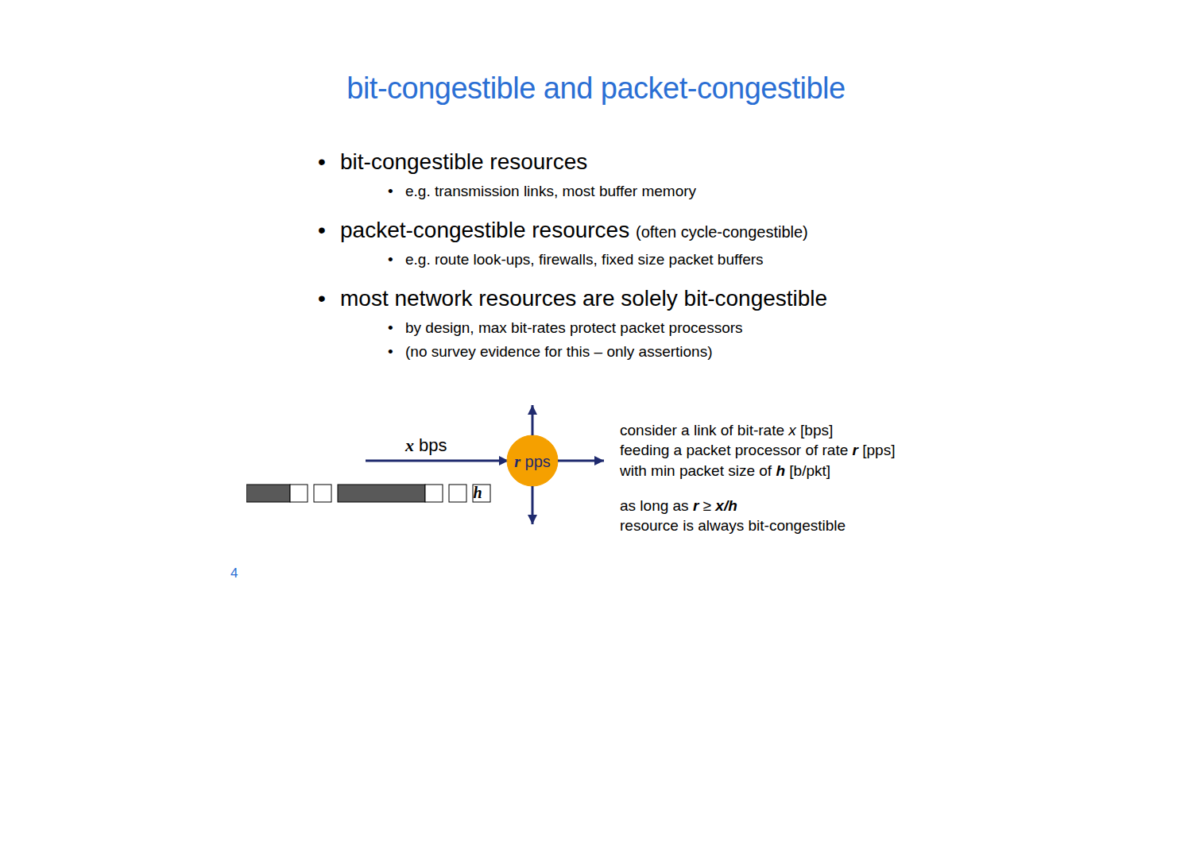bit-congestible and packet-congestible
bit-congestible resources
e.g. transmission links, most buffer memory
packet-congestible resources (often cycle-congestible)
e.g. route look-ups, firewalls, fixed size packet buffers
most network resources are solely bit-congestible
by design, max bit-rates protect packet processors
(no survey evidence for this – only assertions)
h r pps x bps
consider a link of bit-rate x [bps]
feeding a packet processor of rate r [pps]
with min packet size of h [b/pkt] as long as r ≥ x/h
resource is always bit-congestible
4